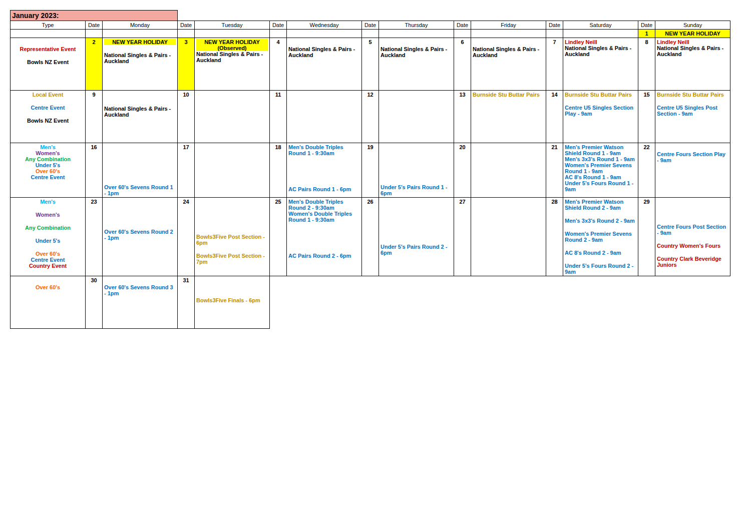| January 2023: | |
| Type | Date | Monday | Date | Tuesday | Date | Wednesday | Date | Thursday | Date | Friday | Date | Saturday | Date | Sunday |
| | | | | | | | | | | | | | 1 | NEW YEAR HOLIDAY |
| Representative Event Bowls NZ Event | 2 | NEW YEAR HOLIDAY National Singles & Pairs - Auckland | 3 | NEW YEAR HOLIDAY (Observed) National Singles & Pairs - Auckland | 4 | National Singles & Pairs - Auckland | 5 | National Singles & Pairs - Auckland | 6 | National Singles & Pairs - Auckland | 7 | Lindley Neill National Singles & Pairs - Auckland | 8 | Lindley Neill National Singles & Pairs - Auckland |
| Local Event Centre Event Bowls NZ Event | 9 | National Singles & Pairs - Auckland | 10 | | 11 | | 12 | | 13 | Burnside Stu Buttar Pairs | 14 | Burnside Stu Buttar Pairs Centre U5 Singles Section Play - 9am | 15 | Burnside Stu Buttar Pairs Centre U5 Singles Post Section - 9am |
| Men's Women's Any Combination Under 5's Over 60's Centre Event | 16 | Over 60's Sevens Round 1 - 1pm | 17 | | 18 | Men's Double Triples Round 1 - 9:30am AC Pairs Round 1 - 6pm | 19 | Under 5's Pairs Round 1 - 6pm | 20 | | 21 | Men's Premier Watson Shield Round 1 - 9am Men's 3x3's Round 1 - 9am Women's Premier Sevens Round 1 - 9am AC 8's Round 1 - 9am Under 5's Fours Round 1 - 9am | 22 | Centre Fours Section Play - 9am |
| Men's Women's Any Combination Under 5's Over 60's Centre Event Country Event | 23 | Over 60's Sevens Round 2 - 1pm | 24 | Bowls3Five Post Section - 6pm Bowls3Five Post Section - 7pm | 25 | Men's Double Triples Round 2 - 9:30am Women's Double Triples Round 1 - 9:30am AC Pairs Round 2 - 6pm | 26 | Under 5's Pairs Round 2 - 6pm | 27 | | 28 | Men's Premier Watson Shield Round 2 - 9am Men's 3x3's Round 2 - 9am Women's Premier Sevens Round 2 - 9am AC 8's Round 2 - 9am Under 5's Fours Round 2 - 9am | 29 | Centre Fours Post Section - 9am Country Women's Fours Country Clark Beveridge Juniors |
| Over 60's | 30 | Over 60's Sevens Round 3 - 1pm | 31 | Bowls3Five Finals - 6pm | | | | | | | | | | |